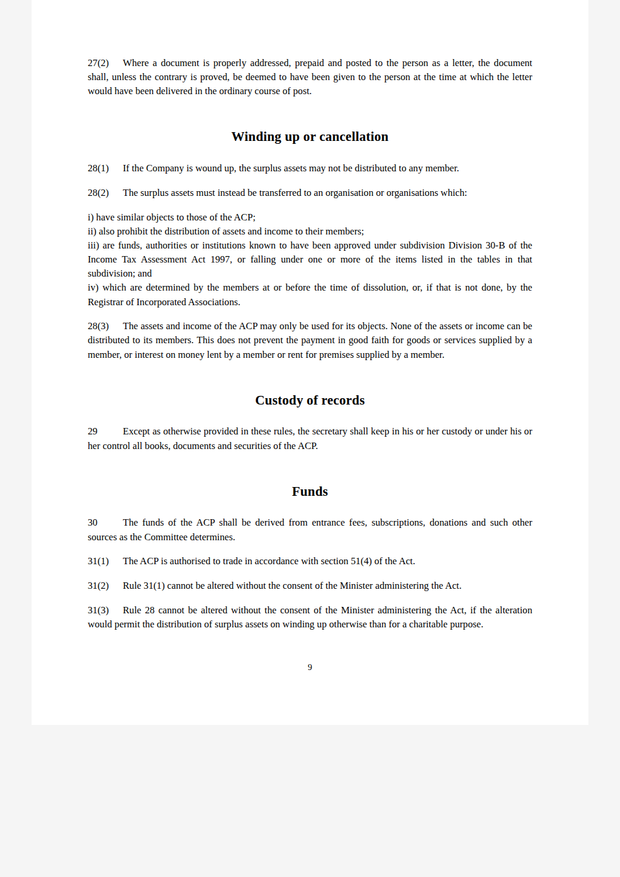27(2) Where a document is properly addressed, prepaid and posted to the person as a letter, the document shall, unless the contrary is proved, be deemed to have been given to the person at the time at which the letter would have been delivered in the ordinary course of post.
Winding up or cancellation
28(1) If the Company is wound up, the surplus assets may not be distributed to any member.
28(2) The surplus assets must instead be transferred to an organisation or organisations which:
i) have similar objects to those of the ACP;
ii) also prohibit the distribution of assets and income to their members;
iii) are funds, authorities or institutions known to have been approved under subdivision Division 30-B of the Income Tax Assessment Act 1997, or falling under one or more of the items listed in the tables in that subdivision; and
iv) which are determined by the members at or before the time of dissolution, or, if that is not done, by the Registrar of Incorporated Associations.
28(3) The assets and income of the ACP may only be used for its objects. None of the assets or income can be distributed to its members. This does not prevent the payment in good faith for goods or services supplied by a member, or interest on money lent by a member or rent for premises supplied by a member.
Custody of records
29 Except as otherwise provided in these rules, the secretary shall keep in his or her custody or under his or her control all books, documents and securities of the ACP.
Funds
30 The funds of the ACP shall be derived from entrance fees, subscriptions, donations and such other sources as the Committee determines.
31(1) The ACP is authorised to trade in accordance with section 51(4) of the Act.
31(2) Rule 31(1) cannot be altered without the consent of the Minister administering the Act.
31(3) Rule 28 cannot be altered without the consent of the Minister administering the Act, if the alteration would permit the distribution of surplus assets on winding up otherwise than for a charitable purpose.
9